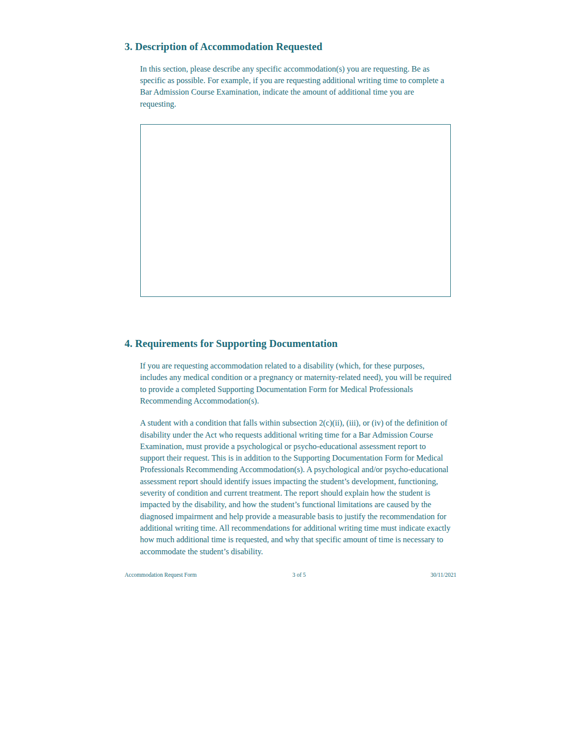3. Description of Accommodation Requested
In this section, please describe any specific accommodation(s) you are requesting. Be as specific as possible. For example, if you are requesting additional writing time to complete a Bar Admission Course Examination, indicate the amount of additional time you are requesting.
4. Requirements for Supporting Documentation
If you are requesting accommodation related to a disability (which, for these purposes, includes any medical condition or a pregnancy or maternity-related need), you will be required to provide a completed Supporting Documentation Form for Medical Professionals Recommending Accommodation(s).
A student with a condition that falls within subsection 2(c)(ii), (iii), or (iv) of the definition of disability under the Act who requests additional writing time for a Bar Admission Course Examination, must provide a psychological or psycho-educational assessment report to support their request. This is in addition to the Supporting Documentation Form for Medical Professionals Recommending Accommodation(s). A psychological and/or psycho-educational assessment report should identify issues impacting the student’s development, functioning, severity of condition and current treatment. The report should explain how the student is impacted by the disability, and how the student’s functional limitations are caused by the diagnosed impairment and help provide a measurable basis to justify the recommendation for additional writing time. All recommendations for additional writing time must indicate exactly how much additional time is requested, and why that specific amount of time is necessary to accommodate the student’s disability.
Accommodation Request Form
3 of 5
30/11/2021